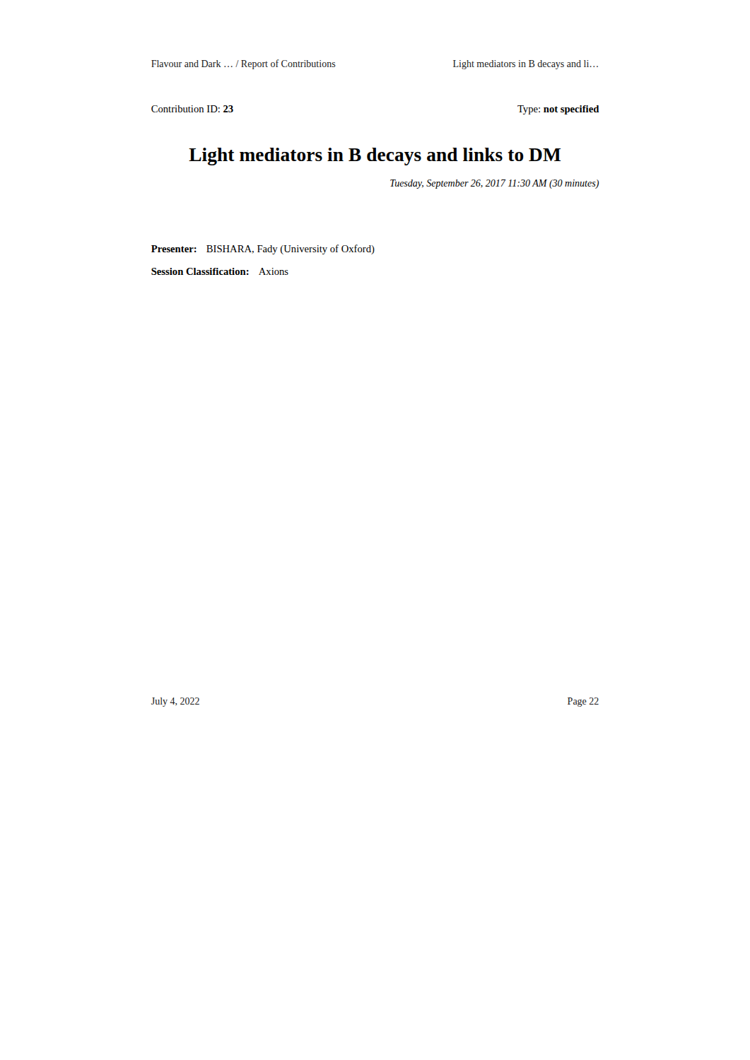Flavour and Dark … / Report of Contributions
Light mediators in B decays and li…
Contribution ID: 23
Type: not specified
Light mediators in B decays and links to DM
Tuesday, September 26, 2017 11:30 AM (30 minutes)
Presenter: BISHARA, Fady (University of Oxford)
Session Classification: Axions
July 4, 2022
Page 22